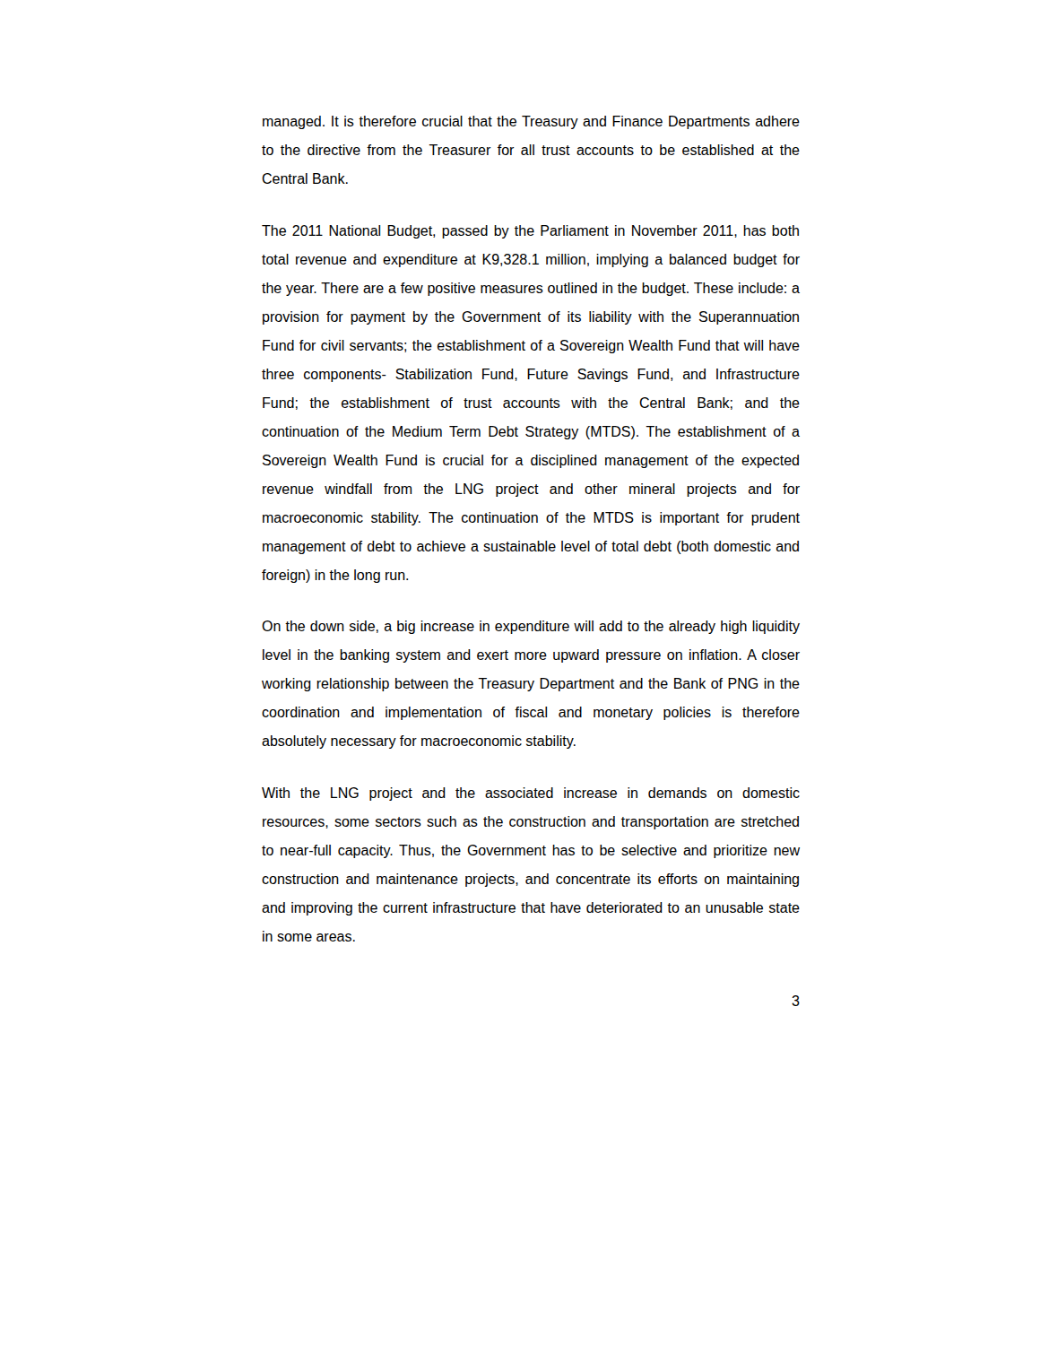managed. It is therefore crucial that the Treasury and Finance Departments adhere to the directive from the Treasurer for all trust accounts to be established at the Central Bank.
The 2011 National Budget, passed by the Parliament in November 2011, has both total revenue and expenditure at K9,328.1 million, implying a balanced budget for the year. There are a few positive measures outlined in the budget. These include: a provision for payment by the Government of its liability with the Superannuation Fund for civil servants; the establishment of a Sovereign Wealth Fund that will have three components- Stabilization Fund, Future Savings Fund, and Infrastructure Fund; the establishment of trust accounts with the Central Bank; and the continuation of the Medium Term Debt Strategy (MTDS). The establishment of a Sovereign Wealth Fund is crucial for a disciplined management of the expected revenue windfall from the LNG project and other mineral projects and for macroeconomic stability. The continuation of the MTDS is important for prudent management of debt to achieve a sustainable level of total debt (both domestic and foreign) in the long run.
On the down side, a big increase in expenditure will add to the already high liquidity level in the banking system and exert more upward pressure on inflation. A closer working relationship between the Treasury Department and the Bank of PNG in the coordination and implementation of fiscal and monetary policies is therefore absolutely necessary for macroeconomic stability.
With the LNG project and the associated increase in demands on domestic resources, some sectors such as the construction and transportation are stretched to near-full capacity. Thus, the Government has to be selective and prioritize new construction and maintenance projects, and concentrate its efforts on maintaining and improving the current infrastructure that have deteriorated to an unusable state in some areas.
3